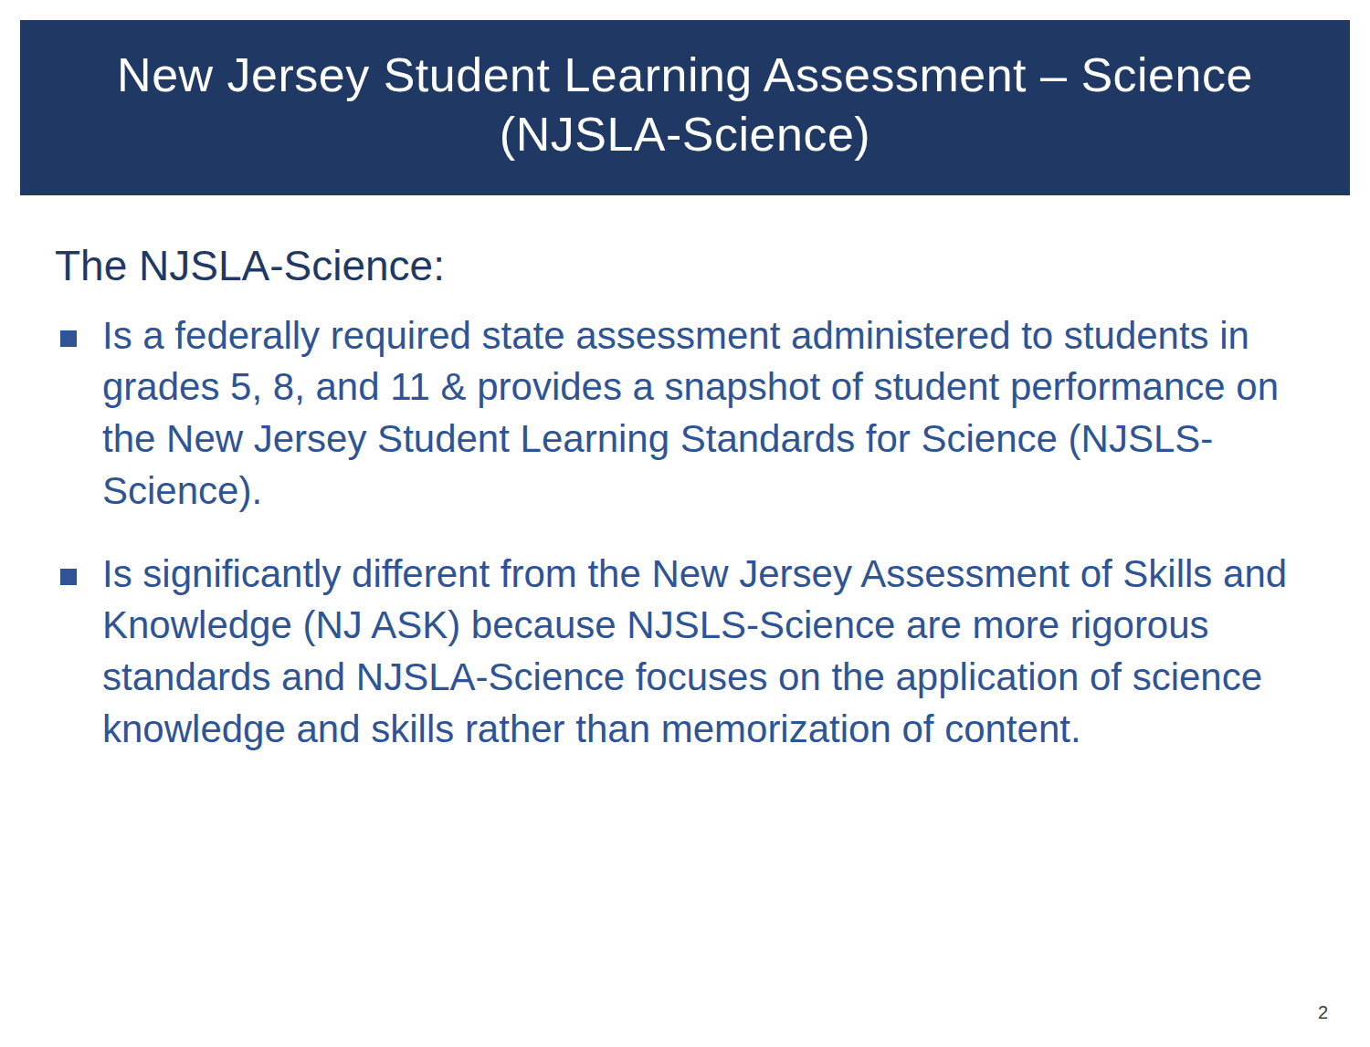New Jersey Student Learning Assessment – Science (NJSLA-Science)
The NJSLA-Science:
Is a federally required state assessment administered to students in grades 5, 8, and 11 & provides a snapshot of student performance on the New Jersey Student Learning Standards for Science (NJSLS-Science).
Is significantly different from the New Jersey Assessment of Skills and Knowledge (NJ ASK) because NJSLS-Science are more rigorous standards and NJSLA-Science focuses on the application of science knowledge and skills rather than memorization of content.
2